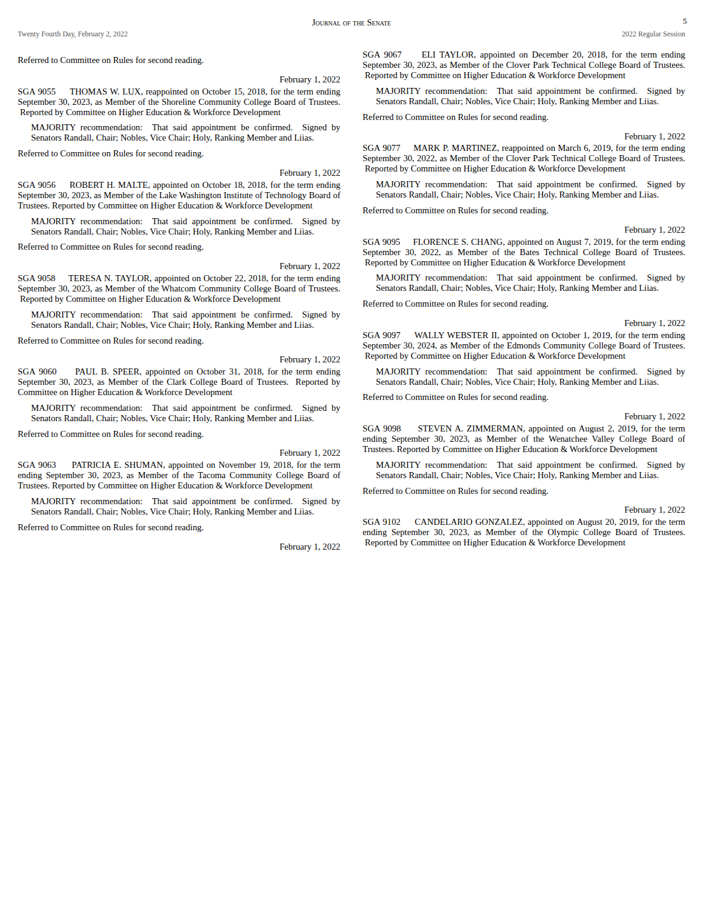5
Journal of the Senate
Twenty Fourth Day, February 2, 2022 2022 Regular Session
Referred to Committee on Rules for second reading.
February 1, 2022
SGA 9055 Thomas W. Lux, reappointed on October 15, 2018, for the term ending September 30, 2023, as Member of the Shoreline Community College Board of Trustees. Reported by Committee on Higher Education & Workforce Development
MAJORITY recommendation: That said appointment be confirmed. Signed by Senators Randall, Chair; Nobles, Vice Chair; Holy, Ranking Member and Liias.
Referred to Committee on Rules for second reading.
February 1, 2022
SGA 9056 Robert H. Malte, appointed on October 18, 2018, for the term ending September 30, 2023, as Member of the Lake Washington Institute of Technology Board of Trustees. Reported by Committee on Higher Education & Workforce Development
MAJORITY recommendation: That said appointment be confirmed. Signed by Senators Randall, Chair; Nobles, Vice Chair; Holy, Ranking Member and Liias.
Referred to Committee on Rules for second reading.
February 1, 2022
SGA 9058 Teresa N. Taylor, appointed on October 22, 2018, for the term ending September 30, 2023, as Member of the Whatcom Community College Board of Trustees. Reported by Committee on Higher Education & Workforce Development
MAJORITY recommendation: That said appointment be confirmed. Signed by Senators Randall, Chair; Nobles, Vice Chair; Holy, Ranking Member and Liias.
Referred to Committee on Rules for second reading.
February 1, 2022
SGA 9060 Paul B. Speer, appointed on October 31, 2018, for the term ending September 30, 2023, as Member of the Clark College Board of Trustees. Reported by Committee on Higher Education & Workforce Development
MAJORITY recommendation: That said appointment be confirmed. Signed by Senators Randall, Chair; Nobles, Vice Chair; Holy, Ranking Member and Liias.
Referred to Committee on Rules for second reading.
February 1, 2022
SGA 9063 Patricia E. Shuman, appointed on November 19, 2018, for the term ending September 30, 2023, as Member of the Tacoma Community College Board of Trustees. Reported by Committee on Higher Education & Workforce Development
MAJORITY recommendation: That said appointment be confirmed. Signed by Senators Randall, Chair; Nobles, Vice Chair; Holy, Ranking Member and Liias.
Referred to Committee on Rules for second reading.
February 1, 2022
SGA 9067 Eli Taylor, appointed on December 20, 2018, for the term ending September 30, 2023, as Member of the Clover Park Technical College Board of Trustees. Reported by Committee on Higher Education & Workforce Development
MAJORITY recommendation: That said appointment be confirmed. Signed by Senators Randall, Chair; Nobles, Vice Chair; Holy, Ranking Member and Liias.
Referred to Committee on Rules for second reading.
February 1, 2022
SGA 9077 Mark P. Martinez, reappointed on March 6, 2019, for the term ending September 30, 2022, as Member of the Clover Park Technical College Board of Trustees. Reported by Committee on Higher Education & Workforce Development
MAJORITY recommendation: That said appointment be confirmed. Signed by Senators Randall, Chair; Nobles, Vice Chair; Holy, Ranking Member and Liias.
Referred to Committee on Rules for second reading.
February 1, 2022
SGA 9095 Florence S. Chang, appointed on August 7, 2019, for the term ending September 30, 2022, as Member of the Bates Technical College Board of Trustees. Reported by Committee on Higher Education & Workforce Development
MAJORITY recommendation: That said appointment be confirmed. Signed by Senators Randall, Chair; Nobles, Vice Chair; Holy, Ranking Member and Liias.
Referred to Committee on Rules for second reading.
February 1, 2022
SGA 9097 Wally Webster II, appointed on October 1, 2019, for the term ending September 30, 2024, as Member of the Edmonds Community College Board of Trustees. Reported by Committee on Higher Education & Workforce Development
MAJORITY recommendation: That said appointment be confirmed. Signed by Senators Randall, Chair; Nobles, Vice Chair; Holy, Ranking Member and Liias.
Referred to Committee on Rules for second reading.
February 1, 2022
SGA 9098 Steven A. Zimmerman, appointed on August 2, 2019, for the term ending September 30, 2023, as Member of the Wenatchee Valley College Board of Trustees. Reported by Committee on Higher Education & Workforce Development
MAJORITY recommendation: That said appointment be confirmed. Signed by Senators Randall, Chair; Nobles, Vice Chair; Holy, Ranking Member and Liias.
Referred to Committee on Rules for second reading.
February 1, 2022
SGA 9102 Candelario Gonzalez, appointed on August 20, 2019, for the term ending September 30, 2023, as Member of the Olympic College Board of Trustees. Reported by Committee on Higher Education & Workforce Development